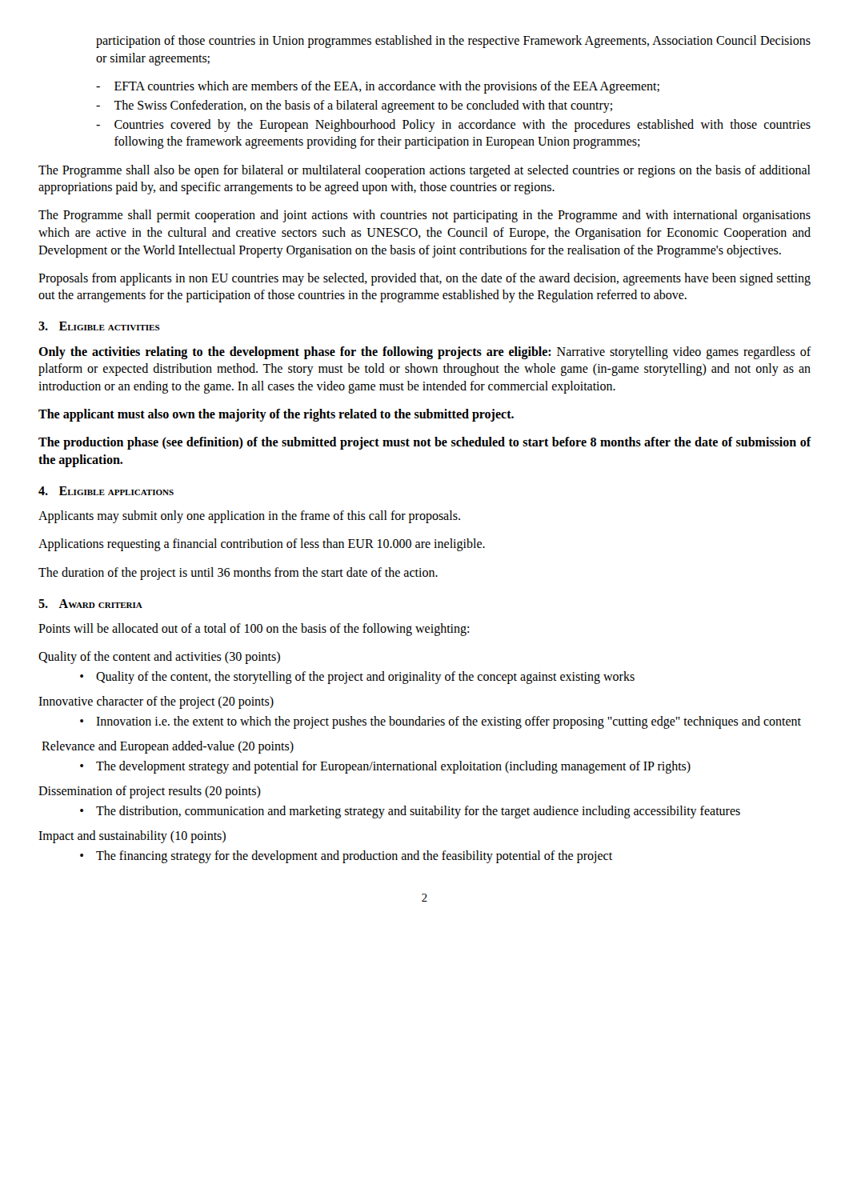participation of those countries in Union programmes established in the respective Framework Agreements, Association Council Decisions or similar agreements;
EFTA countries which are members of the EEA, in accordance with the provisions of the EEA Agreement;
The Swiss Confederation, on the basis of a bilateral agreement to be concluded with that country;
Countries covered by the European Neighbourhood Policy in accordance with the procedures established with those countries following the framework agreements providing for their participation in European Union programmes;
The Programme shall also be open for bilateral or multilateral cooperation actions targeted at selected countries or regions on the basis of additional appropriations paid by, and specific arrangements to be agreed upon with, those countries or regions.
The Programme shall permit cooperation and joint actions with countries not participating in the Programme and with international organisations which are active in the cultural and creative sectors such as UNESCO, the Council of Europe, the Organisation for Economic Cooperation and Development or the World Intellectual Property Organisation on the basis of joint contributions for the realisation of the Programme's objectives.
Proposals from applicants in non EU countries may be selected, provided that, on the date of the award decision, agreements have been signed setting out the arrangements for the participation of those countries in the programme established by the Regulation referred to above.
3. Eligible activities
Only the activities relating to the development phase for the following projects are eligible: Narrative storytelling video games regardless of platform or expected distribution method. The story must be told or shown throughout the whole game (in-game storytelling) and not only as an introduction or an ending to the game. In all cases the video game must be intended for commercial exploitation.
The applicant must also own the majority of the rights related to the submitted project.
The production phase (see definition) of the submitted project must not be scheduled to start before 8 months after the date of submission of the application.
4. Eligible applications
Applicants may submit only one application in the frame of this call for proposals.
Applications requesting a financial contribution of less than EUR 10.000 are ineligible.
The duration of the project is until 36 months from the start date of the action.
5. Award criteria
Points will be allocated out of a total of 100 on the basis of the following weighting:
Quality of the content and activities (30 points)
Quality of the content, the storytelling of the project and originality of the concept against existing works
Innovative character of the project (20 points)
Innovation i.e. the extent to which the project pushes the boundaries of the existing offer proposing "cutting edge" techniques and content
Relevance and European added-value (20 points)
The development strategy and potential for European/international exploitation (including management of IP rights)
Dissemination of project results (20 points)
The distribution, communication and marketing strategy and suitability for the target audience including accessibility features
Impact and sustainability (10 points)
The financing strategy for the development and production and the feasibility potential of the project
2